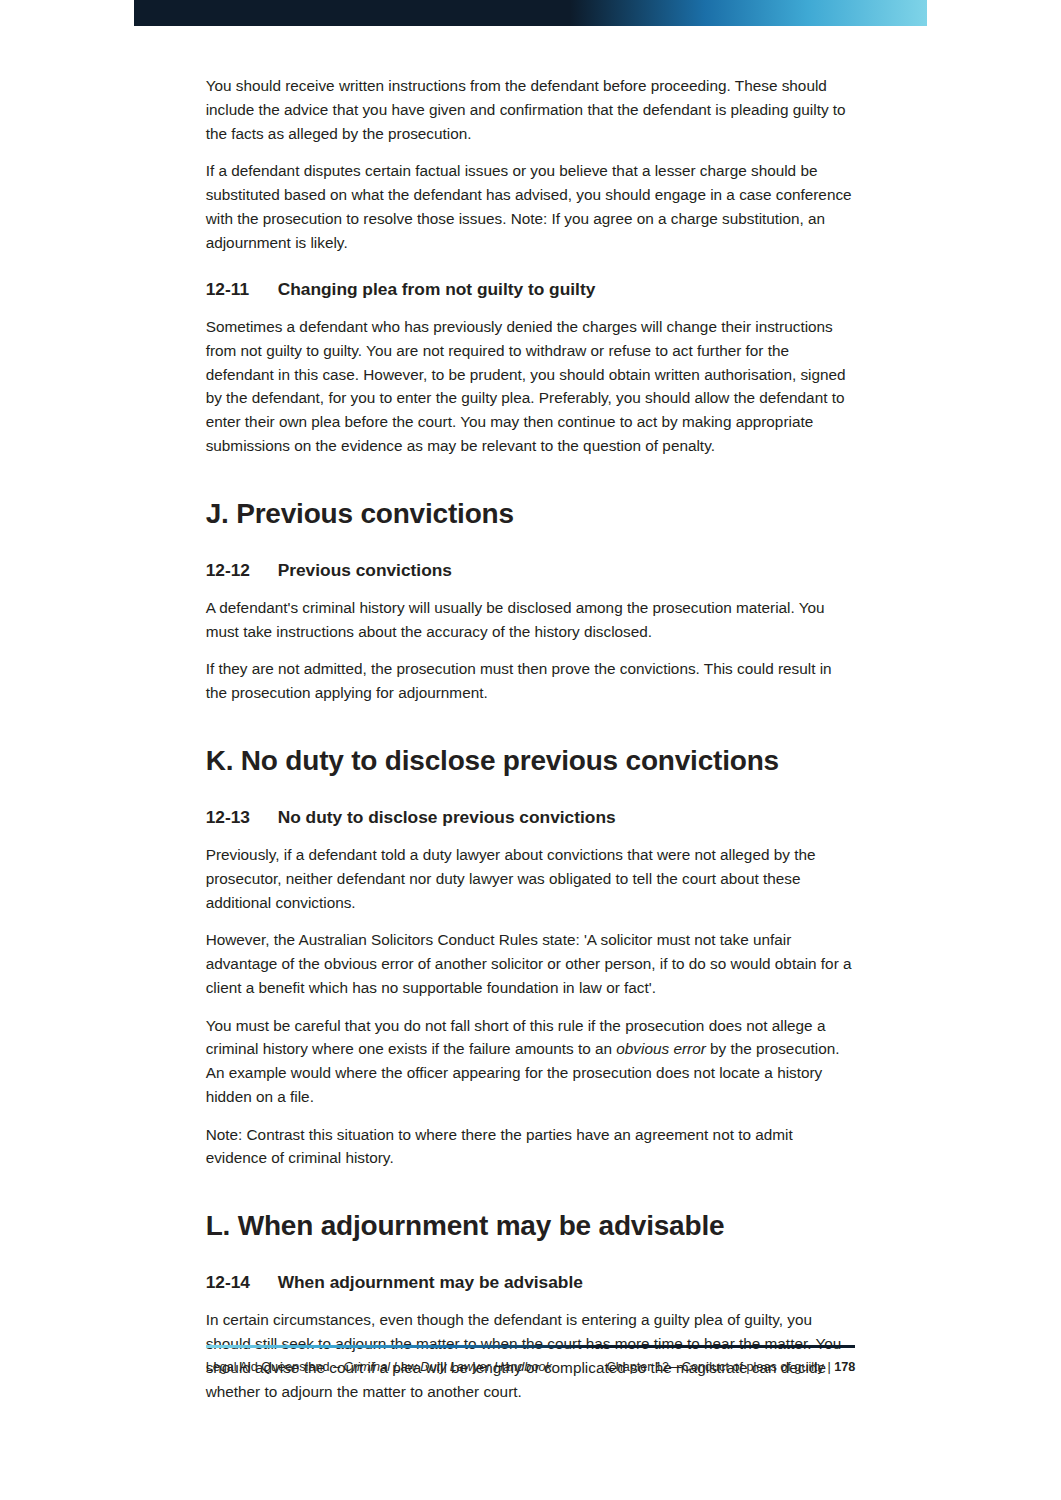You should receive written instructions from the defendant before proceeding. These should include the advice that you have given and confirmation that the defendant is pleading guilty to the facts as alleged by the prosecution.
If a defendant disputes certain factual issues or you believe that a lesser charge should be substituted based on what the defendant has advised, you should engage in a case conference with the prosecution to resolve those issues. Note: If you agree on a charge substitution, an adjournment is likely.
12-11 Changing plea from not guilty to guilty
Sometimes a defendant who has previously denied the charges will change their instructions from not guilty to guilty. You are not required to withdraw or refuse to act further for the defendant in this case. However, to be prudent, you should obtain written authorisation, signed by the defendant, for you to enter the guilty plea. Preferably, you should allow the defendant to enter their own plea before the court. You may then continue to act by making appropriate submissions on the evidence as may be relevant to the question of penalty.
J. Previous convictions
12-12 Previous convictions
A defendant's criminal history will usually be disclosed among the prosecution material. You must take instructions about the accuracy of the history disclosed.
If they are not admitted, the prosecution must then prove the convictions. This could result in the prosecution applying for adjournment.
K. No duty to disclose previous convictions
12-13 No duty to disclose previous convictions
Previously, if a defendant told a duty lawyer about convictions that were not alleged by the prosecutor, neither defendant nor duty lawyer was obligated to tell the court about these additional convictions.
However, the Australian Solicitors Conduct Rules state: 'A solicitor must not take unfair advantage of the obvious error of another solicitor or other person, if to do so would obtain for a client a benefit which has no supportable foundation in law or fact'.
You must be careful that you do not fall short of this rule if the prosecution does not allege a criminal history where one exists if the failure amounts to an obvious error by the prosecution. An example would where the officer appearing for the prosecution does not locate a history hidden on a file.
Note: Contrast this situation to where there the parties have an agreement not to admit evidence of criminal history.
L. When adjournment may be advisable
12-14 When adjournment may be advisable
In certain circumstances, even though the defendant is entering a guilty plea of guilty, you should still seek to adjourn the matter to when the court has more time to hear the matter. You should advise the court if a plea will be lengthy or complicated so the magistrate can decide whether to adjourn the matter to another court.
Legal Aid Queensland – Criminal Law Duty Lawyer Handbook
Chapter 12—Conduct of pleas of guilty | 178